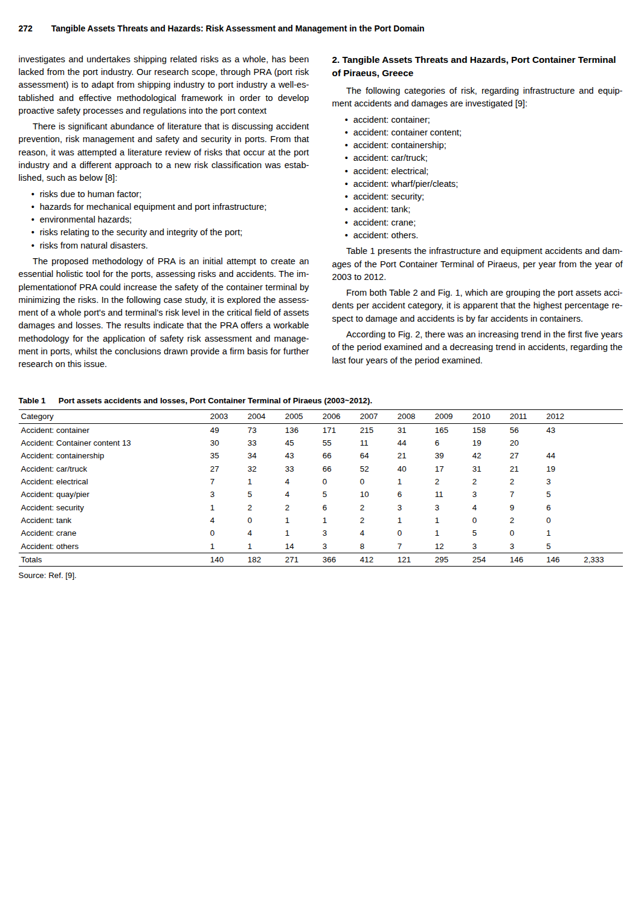272 Tangible Assets Threats and Hazards: Risk Assessment and Management in the Port Domain
investigates and undertakes shipping related risks as a whole, has been lacked from the port industry. Our research scope, through PRA (port risk assessment) is to adapt from shipping industry to port industry a well-established and effective methodological framework in order to develop proactive safety processes and regulations into the port context
There is significant abundance of literature that is discussing accident prevention, risk management and safety and security in ports. From that reason, it was attempted a literature review of risks that occur at the port industry and a different approach to a new risk classification was established, such as below [8]:
risks due to human factor;
hazards for mechanical equipment and port infrastructure;
environmental hazards;
risks relating to the security and integrity of the port;
risks from natural disasters.
The proposed methodology of PRA is an initial attempt to create an essential holistic tool for the ports, assessing risks and accidents. The implementationof PRA could increase the safety of the container terminal by minimizing the risks. In the following case study, it is explored the assessment of a whole port's and terminal's risk level in the critical field of assets damages and losses. The results indicate that the PRA offers a workable methodology for the application of safety risk assessment and management in ports, whilst the conclusions drawn provide a firm basis for further research on this issue.
2. Tangible Assets Threats and Hazards, Port Container Terminal of Piraeus, Greece
The following categories of risk, regarding infrastructure and equipment accidents and damages are investigated [9]:
accident: container;
accident: container content;
accident: containership;
accident: car/truck;
accident: electrical;
accident: wharf/pier/cleats;
accident: security;
accident: tank;
accident: crane;
accident: others.
Table 1 presents the infrastructure and equipment accidents and damages of the Port Container Terminal of Piraeus, per year from the year of 2003 to 2012.
From both Table 2 and Fig. 1, which are grouping the port assets accidents per accident category, it is apparent that the highest percentage respect to damage and accidents is by far accidents in containers.
According to Fig. 2, there was an increasing trend in the first five years of the period examined and a decreasing trend in accidents, regarding the last four years of the period examined.
Table 1 Port assets accidents and losses, Port Container Terminal of Piraeus (2003~2012).
| Category | 2003 | 2004 | 2005 | 2006 | 2007 | 2008 | 2009 | 2010 | 2011 | 2012 | |
| --- | --- | --- | --- | --- | --- | --- | --- | --- | --- | --- | --- |
| Accident: container | 49 | 73 | 136 | 171 | 215 | 31 | 165 | 158 | 56 | 43 | |
| Accident: Container content 13 | 30 | 33 | 45 | 55 | 11 | 44 | 6 | 19 | 20 | | |
| Accident: containership | 35 | 34 | 43 | 66 | 64 | 21 | 39 | 42 | 27 | 44 | |
| Accident: car/truck | 27 | 32 | 33 | 66 | 52 | 40 | 17 | 31 | 21 | 19 | |
| Accident: electrical | 7 | 1 | 4 | 0 | 0 | 1 | 2 | 2 | 2 | 3 | |
| Accident: quay/pier | 3 | 5 | 4 | 5 | 10 | 6 | 11 | 3 | 7 | 5 | |
| Accident: security | 1 | 2 | 2 | 6 | 2 | 3 | 3 | 4 | 9 | 6 | |
| Accident: tank | 4 | 0 | 1 | 1 | 2 | 1 | 1 | 0 | 2 | 0 | |
| Accident: crane | 0 | 4 | 1 | 3 | 4 | 0 | 1 | 5 | 0 | 1 | |
| Accident: others | 1 | 1 | 14 | 3 | 8 | 7 | 12 | 3 | 3 | 5 | |
| Totals | 140 | 182 | 271 | 366 | 412 | 121 | 295 | 254 | 146 | 146 | 2,333 |
Source: Ref. [9].